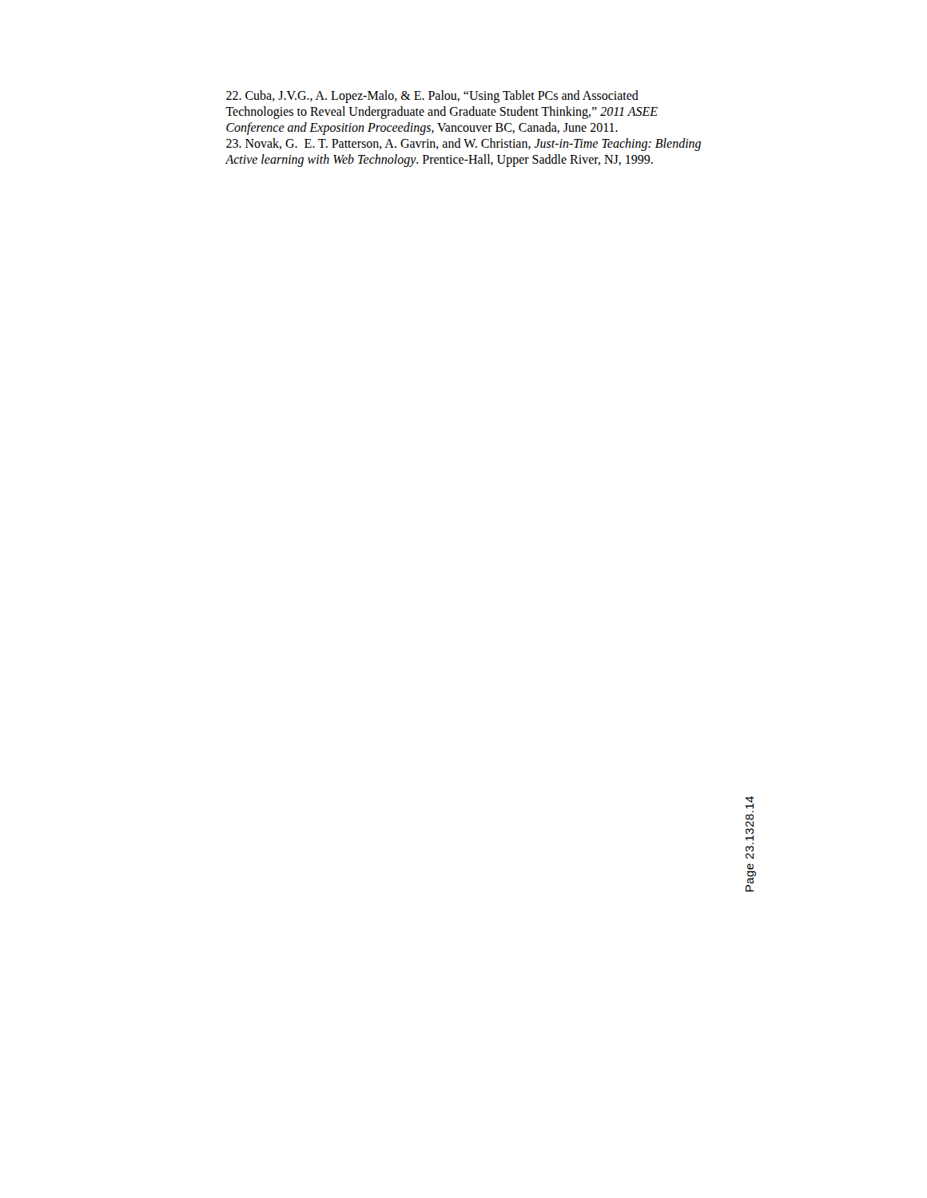22. Cuba, J.V.G., A. Lopez-Malo, & E. Palou, “Using Tablet PCs and Associated Technologies to Reveal Undergraduate and Graduate Student Thinking,” 2011 ASEE Conference and Exposition Proceedings, Vancouver BC, Canada, June 2011.
23. Novak, G. E. T. Patterson, A. Gavrin, and W. Christian, Just-in-Time Teaching: Blending Active learning with Web Technology. Prentice-Hall, Upper Saddle River, NJ, 1999.
Page 23.1328.14